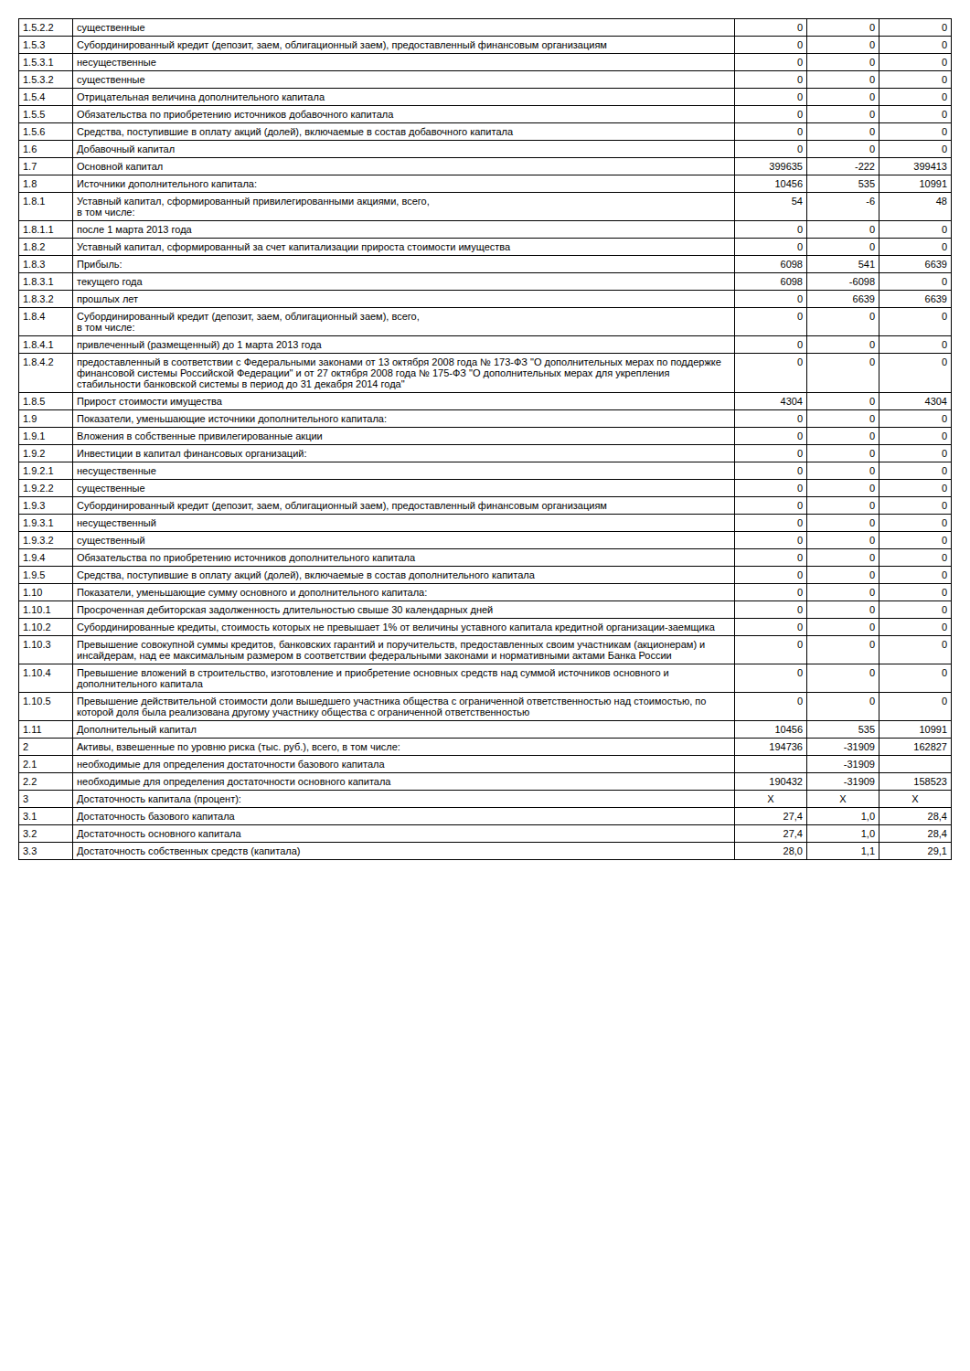| 1.5.2.2 | существенные | 0 | 0 | 0 |
| 1.5.3 | Субординированный кредит (депозит, заем, облигационный заем), предоставленный финансовым организациям | 0 | 0 | 0 |
| 1.5.3.1 | несущественные | 0 | 0 | 0 |
| 1.5.3.2 | существенные | 0 | 0 | 0 |
| 1.5.4 | Отрицательная величина дополнительного капитала | 0 | 0 | 0 |
| 1.5.5 | Обязательства по приобретению источников добавочного капитала | 0 | 0 | 0 |
| 1.5.6 | Средства, поступившие в оплату акций (долей), включаемые в состав добавочного капитала | 0 | 0 | 0 |
| 1.6 | Добавочный капитал | 0 | 0 | 0 |
| 1.7 | Основной капитал | 399635 | -222 | 399413 |
| 1.8 | Источники дополнительного капитала: | 10456 | 535 | 10991 |
| 1.8.1 | Уставный капитал, сформированный привилегированными акциями, всего, в том числе: | 54 | -6 | 48 |
| 1.8.1.1 | после 1 марта 2013 года | 0 | 0 | 0 |
| 1.8.2 | Уставный капитал, сформированный за счет капитализации прироста стоимости имущества | 0 | 0 | 0 |
| 1.8.3 | Прибыль: | 6098 | 541 | 6639 |
| 1.8.3.1 | текущего года | 6098 | -6098 | 0 |
| 1.8.3.2 | прошлых лет | 0 | 6639 | 6639 |
| 1.8.4 | Субординированный кредит (депозит, заем, облигационный заем), всего, в том числе: | 0 | 0 | 0 |
| 1.8.4.1 | привлеченный (размещенный) до 1 марта 2013 года | 0 | 0 | 0 |
| 1.8.4.2 | предоставленный в соответствии с Федеральными законами от 13 октября 2008 года № 173-ФЗ "О дополнительных мерах по поддержке финансовой системы Российской Федерации" и от 27 октября 2008 года № 175-ФЗ "О дополнительных мерах для укрепления стабильности банковской системы в период до 31 декабря 2014 года" | 0 | 0 | 0 |
| 1.8.5 | Прирост стоимости имущества | 4304 | 0 | 4304 |
| 1.9 | Показатели, уменьшающие источники дополнительного капитала: | 0 | 0 | 0 |
| 1.9.1 | Вложения в собственные привилегированные акции | 0 | 0 | 0 |
| 1.9.2 | Инвестиции в капитал финансовых организаций: | 0 | 0 | 0 |
| 1.9.2.1 | несущественные | 0 | 0 | 0 |
| 1.9.2.2 | существенные | 0 | 0 | 0 |
| 1.9.3 | Субординированный кредит (депозит, заем, облигационный заем), предоставленный финансовым организациям | 0 | 0 | 0 |
| 1.9.3.1 | несущественный | 0 | 0 | 0 |
| 1.9.3.2 | существенный | 0 | 0 | 0 |
| 1.9.4 | Обязательства по приобретению источников дополнительного капитала | 0 | 0 | 0 |
| 1.9.5 | Средства, поступившие в оплату акций (долей), включаемые в состав дополнительного капитала | 0 | 0 | 0 |
| 1.10 | Показатели, уменьшающие сумму основного и дополнительного капитала: | 0 | 0 | 0 |
| 1.10.1 | Просроченная дебиторская задолженность длительностью свыше 30 календарных дней | 0 | 0 | 0 |
| 1.10.2 | Субординированные кредиты, стоимость которых не превышает 1% от величины уставного капитала кредитной организации-заемщика | 0 | 0 | 0 |
| 1.10.3 | Превышение совокупной суммы кредитов, банковских гарантий и поручительств, предоставленных своим участникам (акционерам) и инсайдерам, над ее максимальным размером в соответствии федеральными законами и нормативными актами Банка России | 0 | 0 | 0 |
| 1.10.4 | Превышение вложений в строительство, изготовление и приобретение основных средств над суммой источников основного и дополнительного капитала | 0 | 0 | 0 |
| 1.10.5 | Превышение действительной стоимости доли вышедшего участника общества с ограниченной ответственностью над стоимостью, по которой доля была реализована другому участнику общества с ограниченной ответственностью | 0 | 0 | 0 |
| 1.11 | Дополнительный капитал | 10456 | 535 | 10991 |
| 2 | Активы, взвешенные по уровню риска (тыс. руб.), всего, в том числе: | 194736 | -31909 | 162827 |
| 2.1 | необходимые для определения достаточности базового капитала | | -31909 | |
| 2.2 | необходимые для определения достаточности основного капитала | 190432 | -31909 | 158523 |
| 3 | Достаточность капитала (процент): | X | X | X |
| 3.1 | Достаточность базового капитала | 27,4 | 1,0 | 28,4 |
| 3.2 | Достаточность основного капитала | 27,4 | 1,0 | 28,4 |
| 3.3 | Достаточность собственных средств (капитала) | 28,0 | 1,1 | 29,1 |